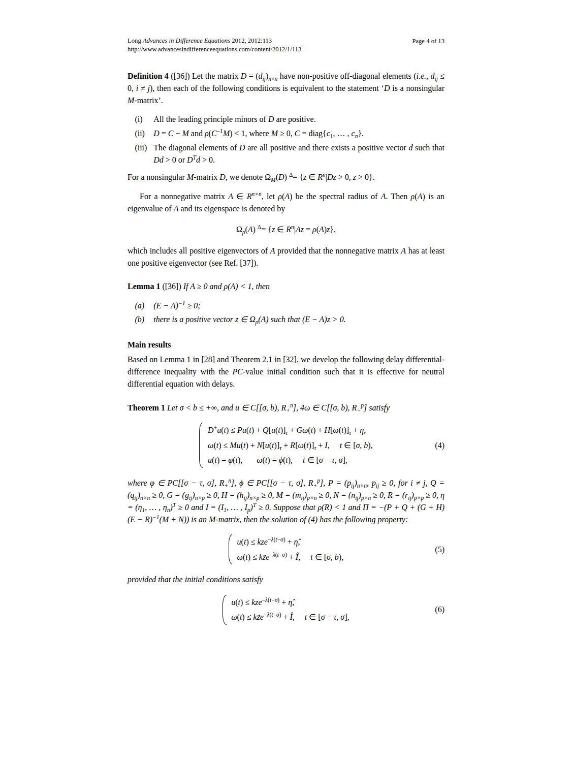Long Advances in Difference Equations 2012, 2012:113
http://www.advancesindifferenceequations.com/content/2012/1/113
Page 4 of 13
Definition 4 ([36]) Let the matrix D = (dij)n×n have non-positive off-diagonal elements (i.e., dij ≤ 0, i ≠ j), then each of the following conditions is equivalent to the statement ‘D is a nonsingular M-matrix’.
(i) All the leading principle minors of D are positive.
(ii) D = C − M and ρ(C−1M) < 1, where M ≥ 0, C = diag{c1, … , cn}.
(iii) The diagonal elements of D are all positive and there exists a positive vector d such that Dd > 0 or DTd > 0.
For a nonsingular M-matrix D, we denote ΩM(D) Δ= {z ∈ Rn|Dz > 0, z > 0}.
For a nonnegative matrix A ∈ Rn×n, let ρ(A) be the spectral radius of A. Then ρ(A) is an eigenvalue of A and its eigenspace is denoted by
Ωρ(A) Δ= {z ∈ Rn|Az = ρ(A)z},
which includes all positive eigenvectors of A provided that the nonnegative matrix A has at least one positive eigenvector (see Ref. [37]).
Lemma 1 ([36]) If A ≥ 0 and ρ(A) < 1, then
(a)(E − A)−1 ≥ 0;
(b) there is a positive vector z ∈ Ωρ(A) such that (E − A)z > 0.
Main results
Based on Lemma 1 in [28] and Theorem 2.1 in [32], we develop the following delay differential-difference inequality with the PC-value initial condition such that it is effective for neutral differential equation with delays.
Theorem 1 Let σ < b ≤ +∞, and u ∈ C[[σ, b), R+n], 4ω ∈ C[[σ, b), R+p] satisfy
D+u(t) ≤ Pu(t) + Q[u(t)]τ + Gω(t) + H[ω(t)]τ + η, ω(t) ≤ Mu(t) + N[u(t)]τ + R[ω(t)]τ + I, t ∈ [σ, b), u(t) = φ(t), ω(t) = ϕ(t), t ∈ [σ − τ, σ],
(4)
where φ ∈ PC[[σ − τ, σ], R+n], ϕ ∈ PC[[σ − τ, σ], R+p], P = (pij)n×n, pij ≥ 0, for i ≠ j, Q = (qij)n×n ≥ 0, G = (gij)n×p ≥ 0, H = (hij)n×p ≥ 0, M = (mij)p×n ≥ 0, N = (nij)p×n ≥ 0, R = (rij)p×p ≥ 0, η = (η1, … , ηn)T ≥ 0 and I = (I1, … , Ip)T ≥ 0. Suppose that ρ(R) < 1 and Π = −(P + Q + (G + H)(E − R)−1(M + N)) is an M-matrix, then the solution of (4) has the following property:
u(t) ≤ kze−λ(t−σ) + η̂, ω(t) ≤ kz̃e−λ(t−σ) + Î, t ∈ [σ, b),
(5)
provided that the initial conditions satisfy
u(t) ≤ kze−λ(t−σ) + η̂, ω(t) ≤ kz̃e−λ(t−σ) + Î, t ∈ [σ − τ, σ],
(6)